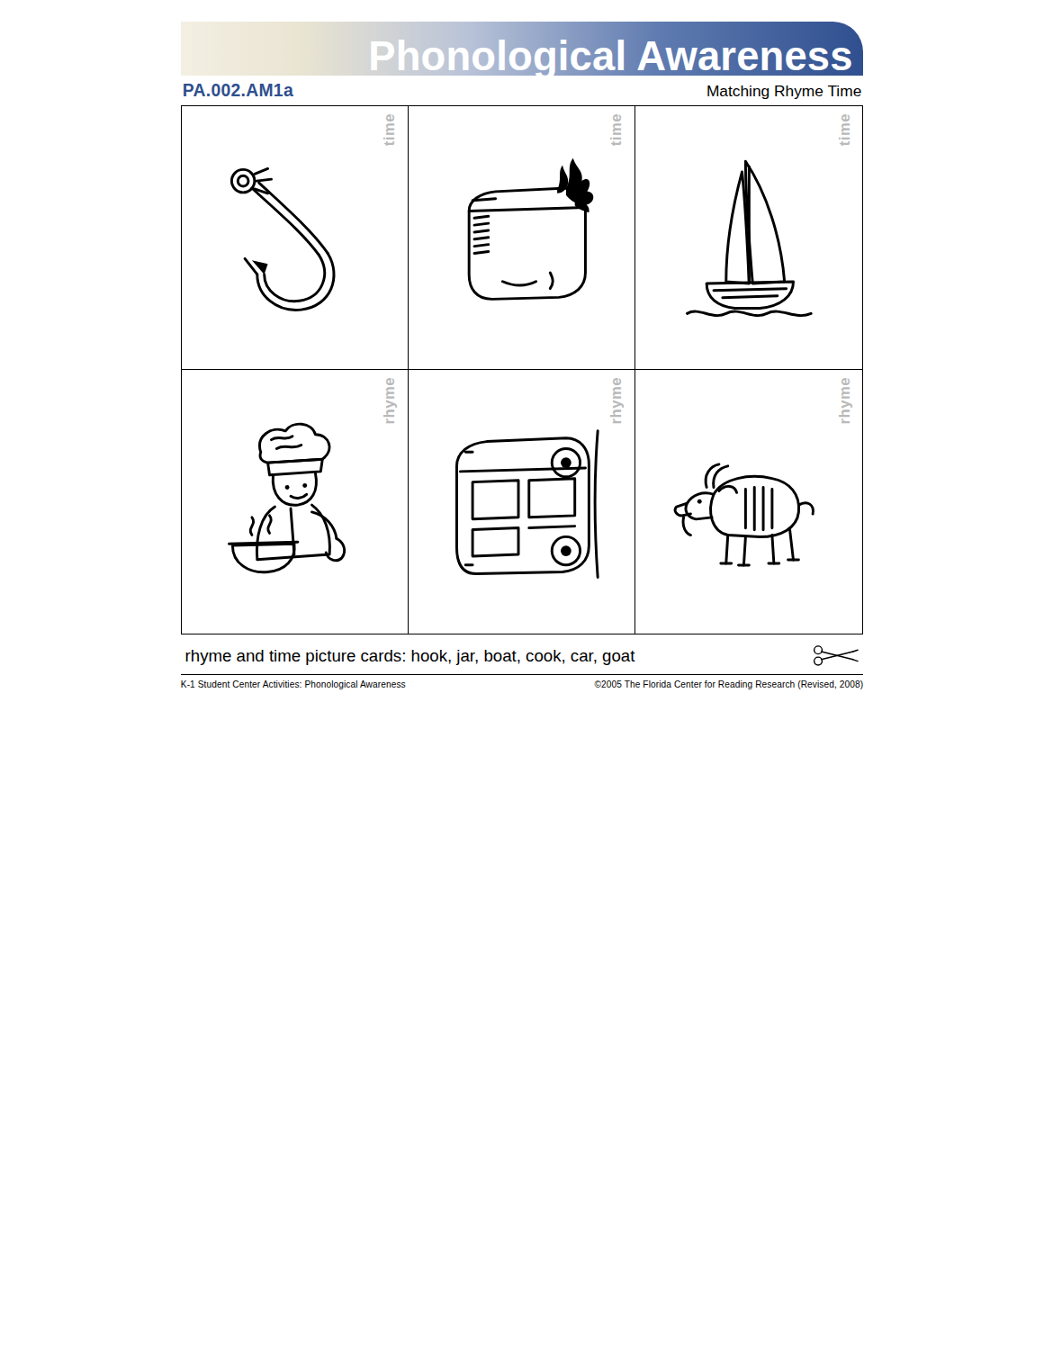Phonological Awareness
PA.002.AM1a Matching Rhyme Time
time
time
time
rhyme
rhyme
rhyme
rhyme and time picture cards: hook, jar, boat, cook, car, goat
K-1 Student Center Activities: Phonological Awareness ©2005 The Florida Center for Reading Research (Revised, 2008)